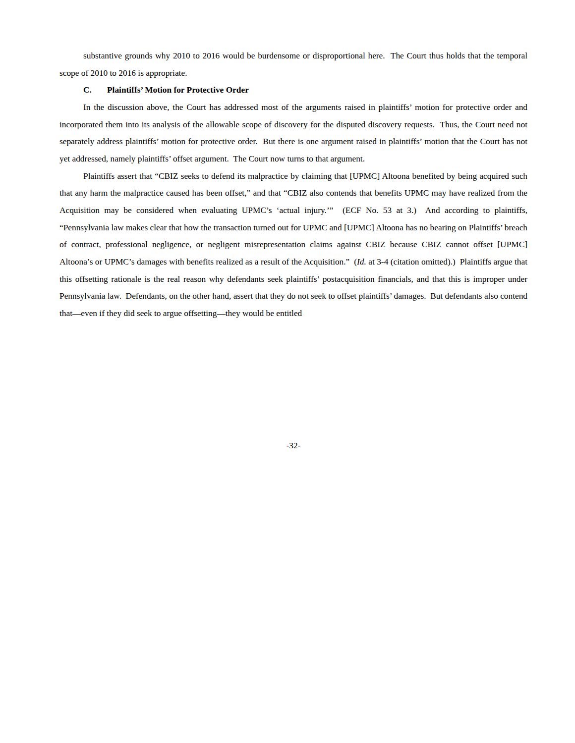substantive grounds why 2010 to 2016 would be burdensome or disproportional here. The Court thus holds that the temporal scope of 2010 to 2016 is appropriate.
C. Plaintiffs’ Motion for Protective Order
In the discussion above, the Court has addressed most of the arguments raised in plaintiffs’ motion for protective order and incorporated them into its analysis of the allowable scope of discovery for the disputed discovery requests. Thus, the Court need not separately address plaintiffs’ motion for protective order. But there is one argument raised in plaintiffs’ motion that the Court has not yet addressed, namely plaintiffs’ offset argument. The Court now turns to that argument.
Plaintiffs assert that “CBIZ seeks to defend its malpractice by claiming that [UPMC] Altoona benefited by being acquired such that any harm the malpractice caused has been offset,” and that “CBIZ also contends that benefits UPMC may have realized from the Acquisition may be considered when evaluating UPMC’s ‘actual injury.’” (ECF No. 53 at 3.) And according to plaintiffs, “Pennsylvania law makes clear that how the transaction turned out for UPMC and [UPMC] Altoona has no bearing on Plaintiffs’ breach of contract, professional negligence, or negligent misrepresentation claims against CBIZ because CBIZ cannot offset [UPMC] Altoona’s or UPMC’s damages with benefits realized as a result of the Acquisition.” (Id. at 3-4 (citation omitted).) Plaintiffs argue that this offsetting rationale is the real reason why defendants seek plaintiffs’ postacquisition financials, and that this is improper under Pennsylvania law. Defendants, on the other hand, assert that they do not seek to offset plaintiffs’ damages. But defendants also contend that—even if they did seek to argue offsetting—they would be entitled
-32-